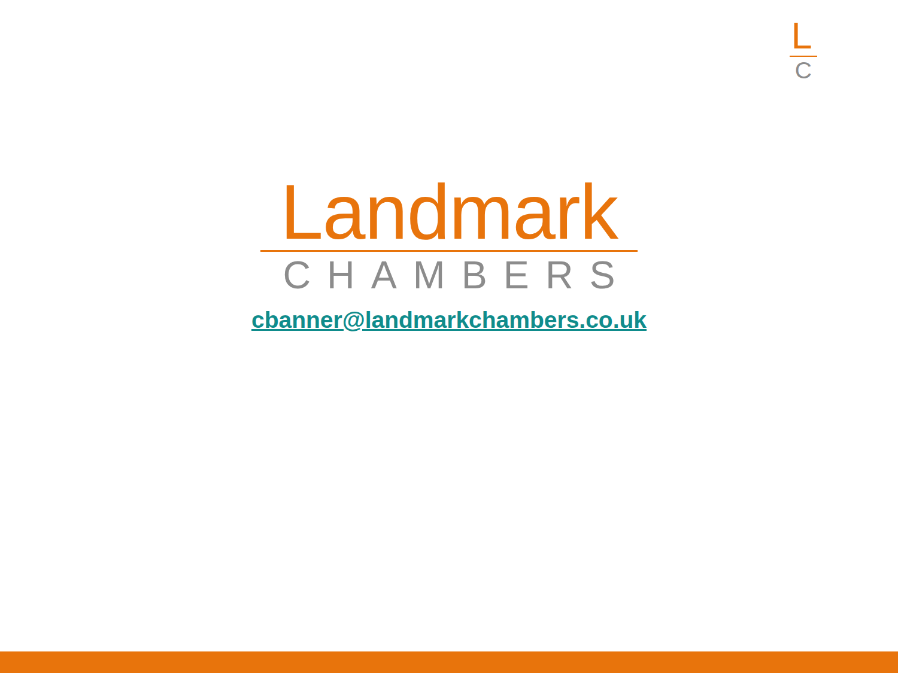L C
Landmark
CHAMBERS
cbanner@landmarkchambers.co.uk